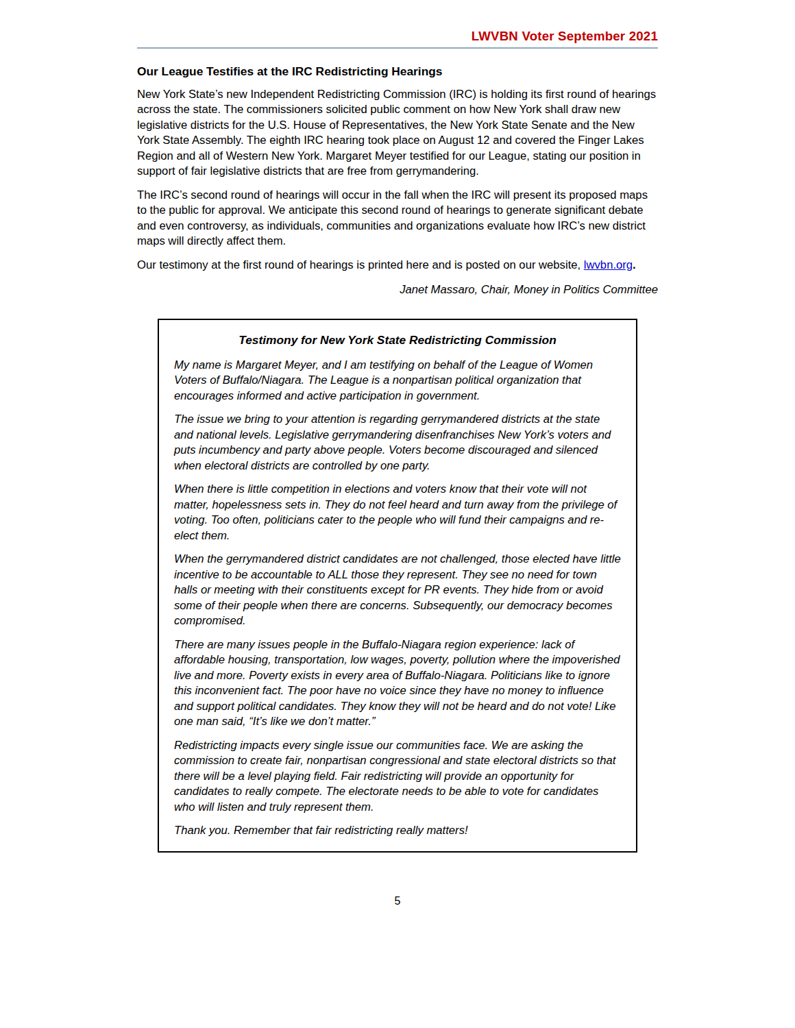LWVBN Voter September 2021
Our League Testifies at the IRC Redistricting Hearings
New York State’s new Independent Redistricting Commission (IRC) is holding its first round of hearings across the state. The commissioners solicited public comment on how New York shall draw new legislative districts for the U.S. House of Representatives, the New York State Senate and the New York State Assembly. The eighth IRC hearing took place on August 12 and covered the Finger Lakes Region and all of Western New York. Margaret Meyer testified for our League, stating our position in support of fair legislative districts that are free from gerrymandering.
The IRC’s second round of hearings will occur in the fall when the IRC will present its proposed maps to the public for approval. We anticipate this second round of hearings to generate significant debate and even controversy, as individuals, communities and organizations evaluate how IRC’s new district maps will directly affect them.
Our testimony at the first round of hearings is printed here and is posted on our website, lwvbn.org.
Janet Massaro, Chair, Money in Politics Committee
Testimony for New York State Redistricting Commission
My name is Margaret Meyer, and I am testifying on behalf of the League of Women Voters of Buffalo/Niagara. The League is a nonpartisan political organization that encourages informed and active participation in government.
The issue we bring to your attention is regarding gerrymandered districts at the state and national levels. Legislative gerrymandering disenfranchises New York’s voters and puts incumbency and party above people. Voters become discouraged and silenced when electoral districts are controlled by one party.
When there is little competition in elections and voters know that their vote will not matter, hopelessness sets in. They do not feel heard and turn away from the privilege of voting. Too often, politicians cater to the people who will fund their campaigns and re-elect them.
When the gerrymandered district candidates are not challenged, those elected have little incentive to be accountable to ALL those they represent. They see no need for town halls or meeting with their constituents except for PR events. They hide from or avoid some of their people when there are concerns. Subsequently, our democracy becomes compromised.
There are many issues people in the Buffalo-Niagara region experience: lack of affordable housing, transportation, low wages, poverty, pollution where the impoverished live and more. Poverty exists in every area of Buffalo-Niagara. Politicians like to ignore this inconvenient fact. The poor have no voice since they have no money to influence and support political candidates. They know they will not be heard and do not vote! Like one man said, “It’s like we don’t matter.”
Redistricting impacts every single issue our communities face. We are asking the commission to create fair, nonpartisan congressional and state electoral districts so that there will be a level playing field. Fair redistricting will provide an opportunity for candidates to really compete. The electorate needs to be able to vote for candidates who will listen and truly represent them.
Thank you. Remember that fair redistricting really matters!
5